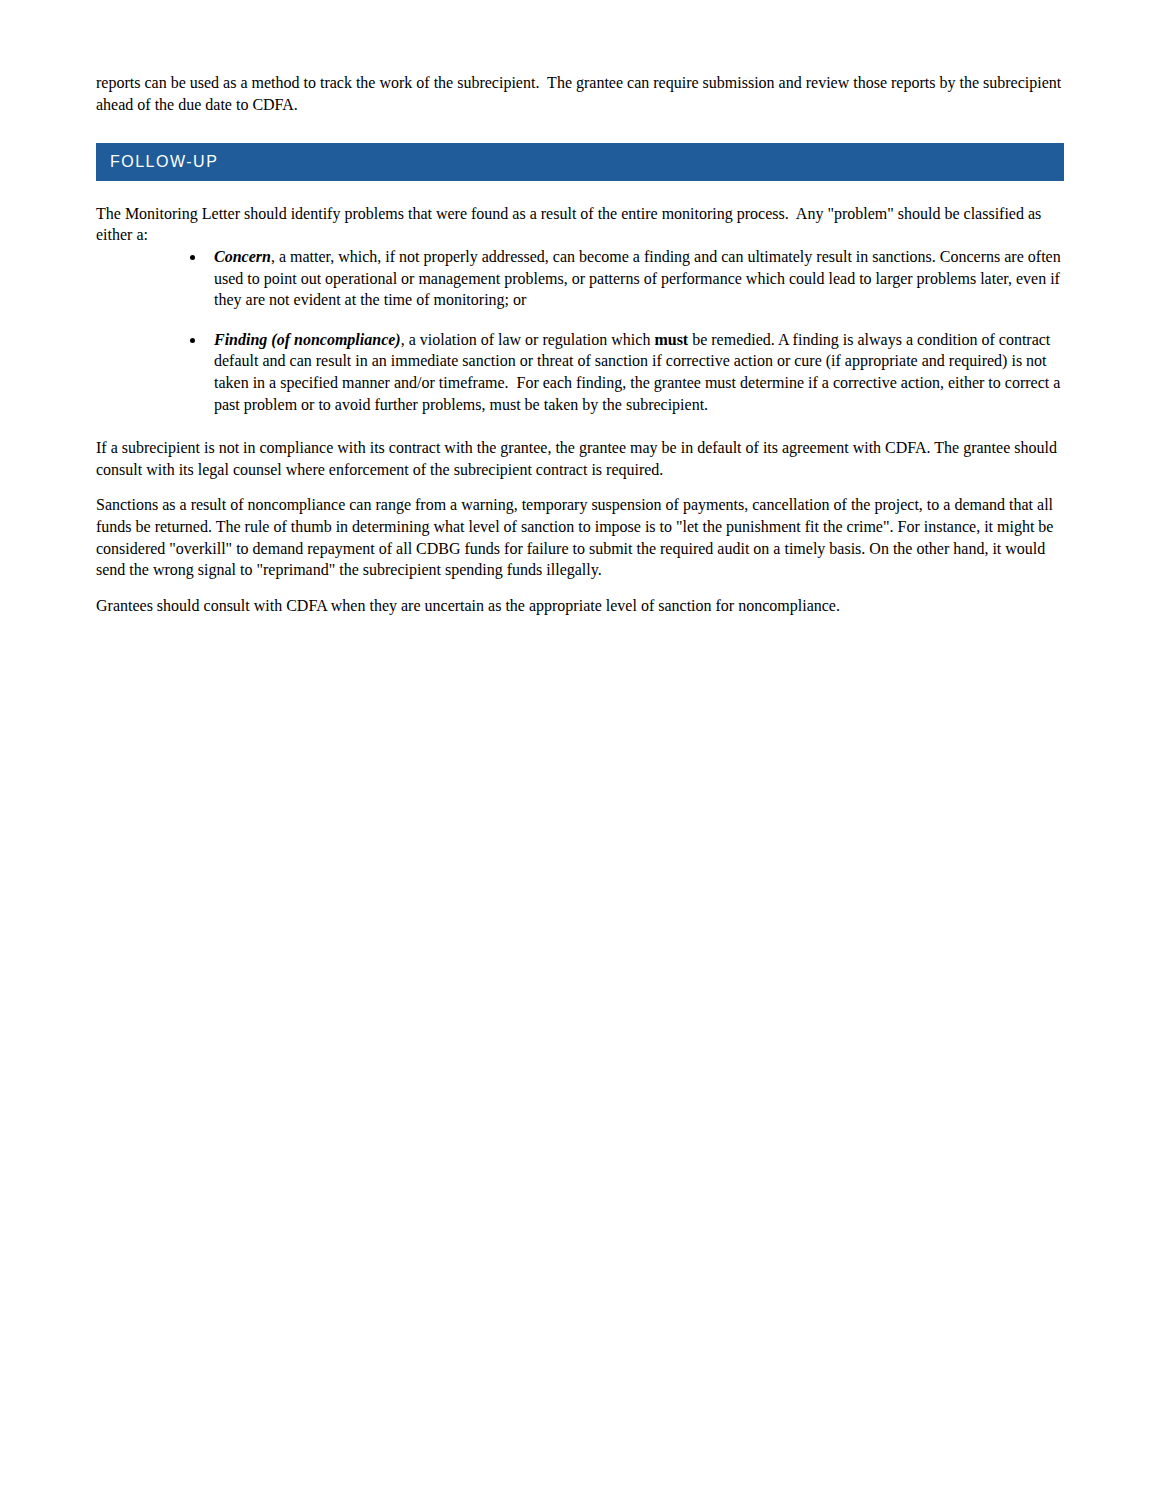reports can be used as a method to track the work of the subrecipient. The grantee can require submission and review those reports by the subrecipient ahead of the due date to CDFA.
FOLLOW-UP
The Monitoring Letter should identify problems that were found as a result of the entire monitoring process. Any "problem" should be classified as either a:
Concern, a matter, which, if not properly addressed, can become a finding and can ultimately result in sanctions. Concerns are often used to point out operational or management problems, or patterns of performance which could lead to larger problems later, even if they are not evident at the time of monitoring; or
Finding (of noncompliance), a violation of law or regulation which must be remedied. A finding is always a condition of contract default and can result in an immediate sanction or threat of sanction if corrective action or cure (if appropriate and required) is not taken in a specified manner and/or timeframe. For each finding, the grantee must determine if a corrective action, either to correct a past problem or to avoid further problems, must be taken by the subrecipient.
If a subrecipient is not in compliance with its contract with the grantee, the grantee may be in default of its agreement with CDFA. The grantee should consult with its legal counsel where enforcement of the subrecipient contract is required.
Sanctions as a result of noncompliance can range from a warning, temporary suspension of payments, cancellation of the project, to a demand that all funds be returned. The rule of thumb in determining what level of sanction to impose is to "let the punishment fit the crime". For instance, it might be considered "overkill" to demand repayment of all CDBG funds for failure to submit the required audit on a timely basis. On the other hand, it would send the wrong signal to "reprimand" the subrecipient spending funds illegally.
Grantees should consult with CDFA when they are uncertain as the appropriate level of sanction for noncompliance.